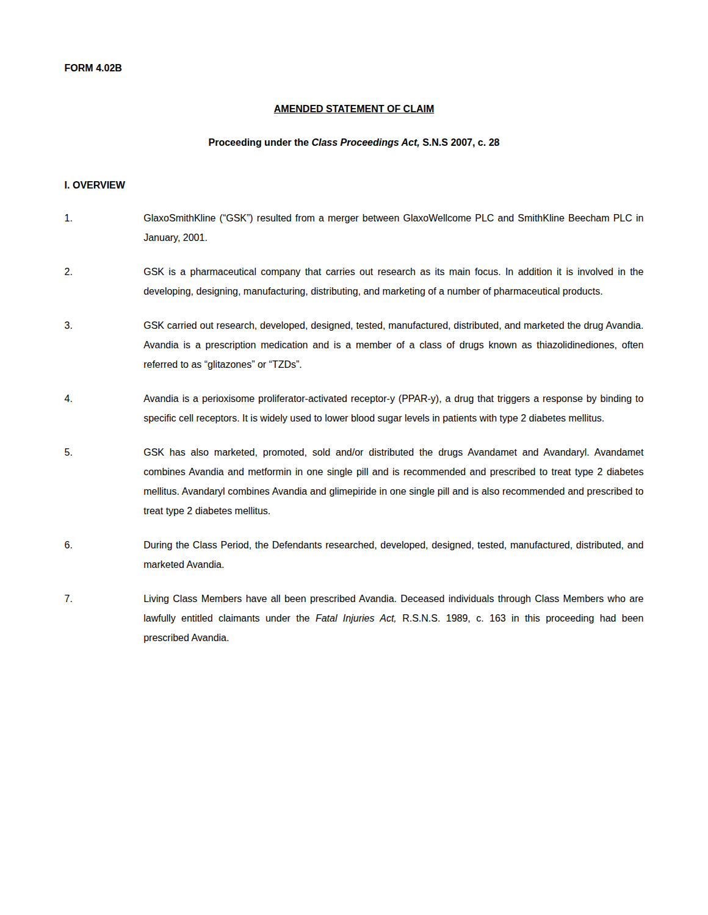FORM 4.02B
AMENDED STATEMENT OF CLAIM
Proceeding under the Class Proceedings Act, S.N.S 2007, c. 28
I. OVERVIEW
GlaxoSmithKline (“GSK”) resulted from a merger between GlaxoWellcome PLC and SmithKline Beecham PLC in January, 2001.
GSK is a pharmaceutical company that carries out research as its main focus. In addition it is involved in the developing, designing, manufacturing, distributing, and marketing of a number of pharmaceutical products.
GSK carried out research, developed, designed, tested, manufactured, distributed, and marketed the drug Avandia. Avandia is a prescription medication and is a member of a class of drugs known as thiazolidinediones, often referred to as “glitazones” or “TZDs”.
Avandia is a perioxisome proliferator-activated receptor-y (PPAR-y), a drug that triggers a response by binding to specific cell receptors. It is widely used to lower blood sugar levels in patients with type 2 diabetes mellitus.
GSK has also marketed, promoted, sold and/or distributed the drugs Avandamet and Avandaryl. Avandamet combines Avandia and metformin in one single pill and is recommended and prescribed to treat type 2 diabetes mellitus. Avandaryl combines Avandia and glimepiride in one single pill and is also recommended and prescribed to treat type 2 diabetes mellitus.
During the Class Period, the Defendants researched, developed, designed, tested, manufactured, distributed, and marketed Avandia.
Living Class Members have all been prescribed Avandia. Deceased individuals through Class Members who are lawfully entitled claimants under the Fatal Injuries Act, R.S.N.S. 1989, c. 163 in this proceeding had been prescribed Avandia.